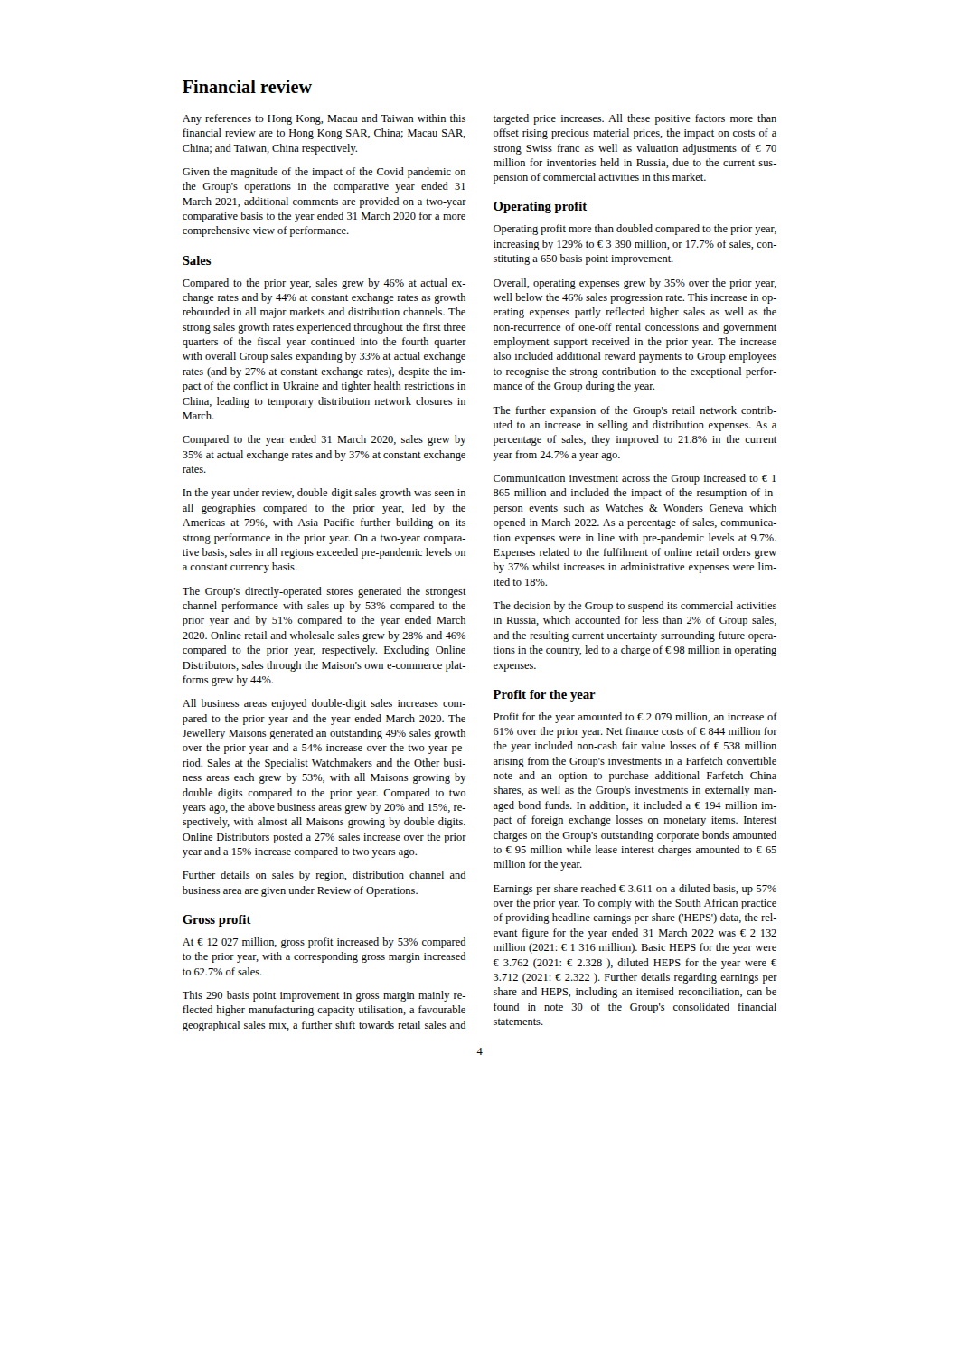Financial review
Any references to Hong Kong, Macau and Taiwan within this financial review are to Hong Kong SAR, China; Macau SAR, China; and Taiwan, China respectively.
Given the magnitude of the impact of the Covid pandemic on the Group's operations in the comparative year ended 31 March 2021, additional comments are provided on a two-year comparative basis to the year ended 31 March 2020 for a more comprehensive view of performance.
Sales
Compared to the prior year, sales grew by 46% at actual exchange rates and by 44% at constant exchange rates as growth rebounded in all major markets and distribution channels. The strong sales growth rates experienced throughout the first three quarters of the fiscal year continued into the fourth quarter with overall Group sales expanding by 33% at actual exchange rates (and by 27% at constant exchange rates), despite the impact of the conflict in Ukraine and tighter health restrictions in China, leading to temporary distribution network closures in March.
Compared to the year ended 31 March 2020, sales grew by 35% at actual exchange rates and by 37% at constant exchange rates.
In the year under review, double-digit sales growth was seen in all geographies compared to the prior year, led by the Americas at 79%, with Asia Pacific further building on its strong performance in the prior year. On a two-year comparative basis, sales in all regions exceeded pre-pandemic levels on a constant currency basis.
The Group's directly-operated stores generated the strongest channel performance with sales up by 53% compared to the prior year and by 51% compared to the year ended March 2020. Online retail and wholesale sales grew by 28% and 46% compared to the prior year, respectively. Excluding Online Distributors, sales through the Maison's own e-commerce platforms grew by 44%.
All business areas enjoyed double-digit sales increases compared to the prior year and the year ended March 2020. The Jewellery Maisons generated an outstanding 49% sales growth over the prior year and a 54% increase over the two-year period. Sales at the Specialist Watchmakers and the Other business areas each grew by 53%, with all Maisons growing by double digits compared to the prior year. Compared to two years ago, the above business areas grew by 20% and 15%, respectively, with almost all Maisons growing by double digits. Online Distributors posted a 27% sales increase over the prior year and a 15% increase compared to two years ago.
Further details on sales by region, distribution channel and business area are given under Review of Operations.
Gross profit
At € 12 027 million, gross profit increased by 53% compared to the prior year, with a corresponding gross margin increased to 62.7% of sales.
This 290 basis point improvement in gross margin mainly reflected higher manufacturing capacity utilisation, a favourable geographical sales mix, a further shift towards retail sales and targeted price increases. All these positive factors more than offset rising precious material prices, the impact on costs of a strong Swiss franc as well as valuation adjustments of € 70 million for inventories held in Russia, due to the current suspension of commercial activities in this market.
Operating profit
Operating profit more than doubled compared to the prior year, increasing by 129% to € 3 390 million, or 17.7% of sales, constituting a 650 basis point improvement.
Overall, operating expenses grew by 35% over the prior year, well below the 46% sales progression rate. This increase in operating expenses partly reflected higher sales as well as the non-recurrence of one-off rental concessions and government employment support received in the prior year. The increase also included additional reward payments to Group employees to recognise the strong contribution to the exceptional performance of the Group during the year.
The further expansion of the Group's retail network contributed to an increase in selling and distribution expenses. As a percentage of sales, they improved to 21.8% in the current year from 24.7% a year ago.
Communication investment across the Group increased to € 1 865 million and included the impact of the resumption of in-person events such as Watches & Wonders Geneva which opened in March 2022. As a percentage of sales, communication expenses were in line with pre-pandemic levels at 9.7%. Expenses related to the fulfilment of online retail orders grew by 37% whilst increases in administrative expenses were limited to 18%.
The decision by the Group to suspend its commercial activities in Russia, which accounted for less than 2% of Group sales, and the resulting current uncertainty surrounding future operations in the country, led to a charge of € 98 million in operating expenses.
Profit for the year
Profit for the year amounted to € 2 079 million, an increase of 61% over the prior year. Net finance costs of € 844 million for the year included non-cash fair value losses of € 538 million arising from the Group's investments in a Farfetch convertible note and an option to purchase additional Farfetch China shares, as well as the Group's investments in externally managed bond funds. In addition, it included a € 194 million impact of foreign exchange losses on monetary items. Interest charges on the Group's outstanding corporate bonds amounted to € 95 million while lease interest charges amounted to € 65 million for the year.
Earnings per share reached € 3.611 on a diluted basis, up 57% over the prior year. To comply with the South African practice of providing headline earnings per share ('HEPS') data, the relevant figure for the year ended 31 March 2022 was € 2 132 million (2021: € 1 316 million). Basic HEPS for the year were € 3.762 (2021: € 2.328 ), diluted HEPS for the year were € 3.712 (2021: € 2.322 ). Further details regarding earnings per share and HEPS, including an itemised reconciliation, can be found in note 30 of the Group's consolidated financial statements.
4